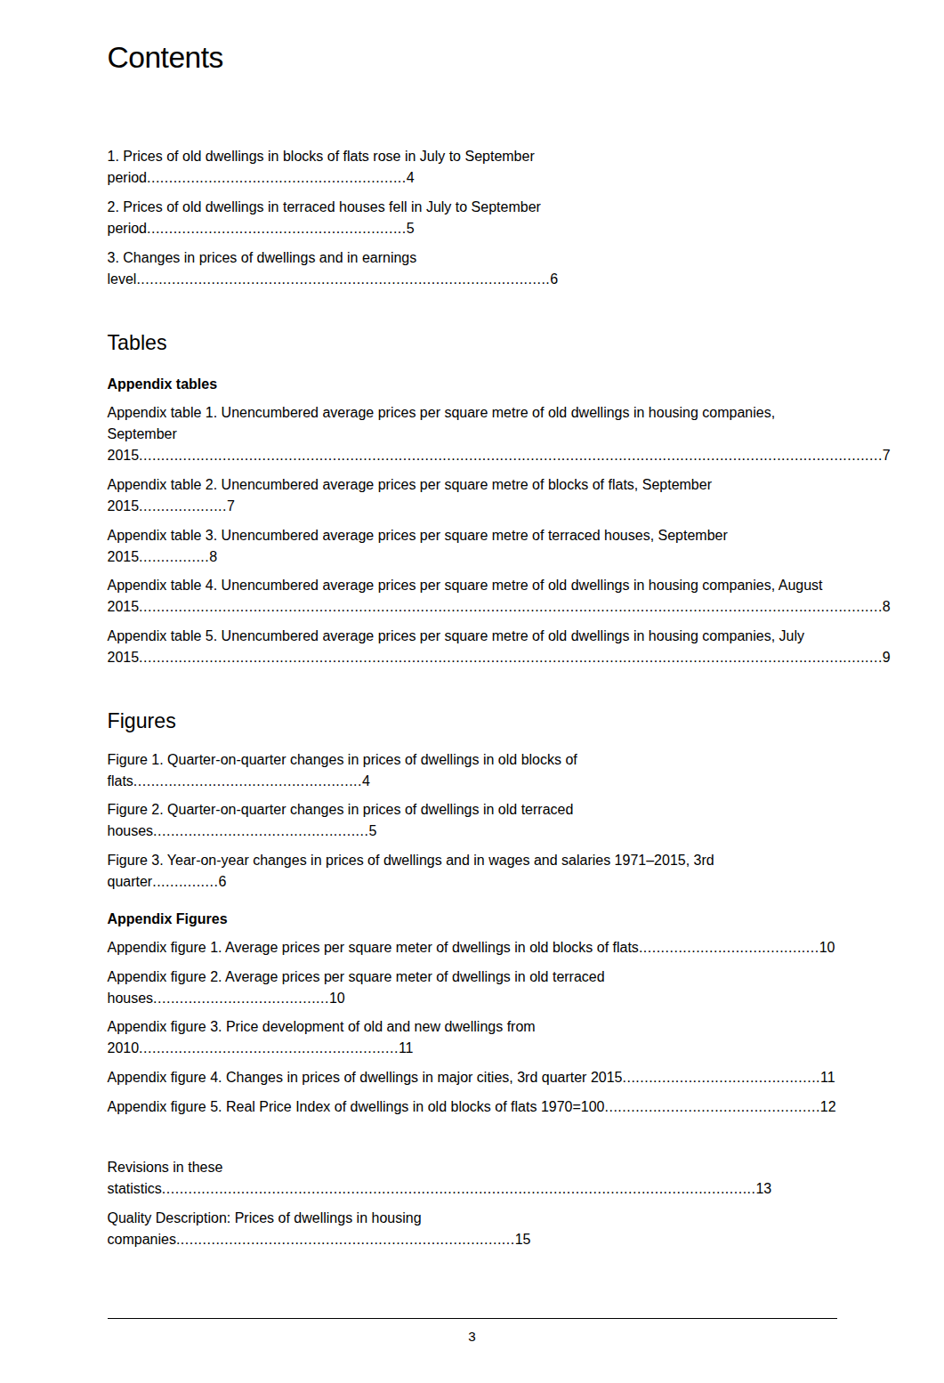Contents
1. Prices of old dwellings in blocks of flats rose in July to September period........................................................... 4
2. Prices of old dwellings in terraced houses fell in July to September period........................................................... 5
3. Changes in prices of dwellings and in earnings level.............................................................................................. 6
Tables
Appendix tables
Appendix table 1. Unencumbered average prices per square metre of old dwellings in housing companies, September 2015......................................................................................................................................................................... 7
Appendix table 2. Unencumbered average prices per square metre of blocks of flats, September 2015.................... 7
Appendix table 3. Unencumbered average prices per square metre of terraced houses, September 2015................ 8
Appendix table 4. Unencumbered average prices per square metre of old dwellings in housing companies, August 2015......................................................................................................................................................................... 8
Appendix table 5. Unencumbered average prices per square metre of old dwellings in housing companies, July 2015......................................................................................................................................................................... 9
Figures
Figure 1. Quarter-on-quarter changes in prices of dwellings in old blocks of flats.................................................... 4
Figure 2. Quarter-on-quarter changes in prices of dwellings in old terraced houses................................................. 5
Figure 3. Year-on-year changes in prices of dwellings and in wages and salaries 1971–2015, 3rd quarter............... 6
Appendix Figures
Appendix figure 1. Average prices per square meter of dwellings in old blocks of flats......................................... 10
Appendix figure 2. Average prices per square meter of dwellings in old terraced houses........................................ 10
Appendix figure 3. Price development of old and new dwellings from 2010........................................................... 11
Appendix figure 4. Changes in prices of dwellings in major cities, 3rd quarter 2015............................................. 11
Appendix figure 5. Real Price Index of dwellings in old blocks of flats 1970=100................................................. 12
Revisions in these statistics....................................................................................................................................... 13
Quality Description: Prices of dwellings in housing companies............................................................................. 15
3